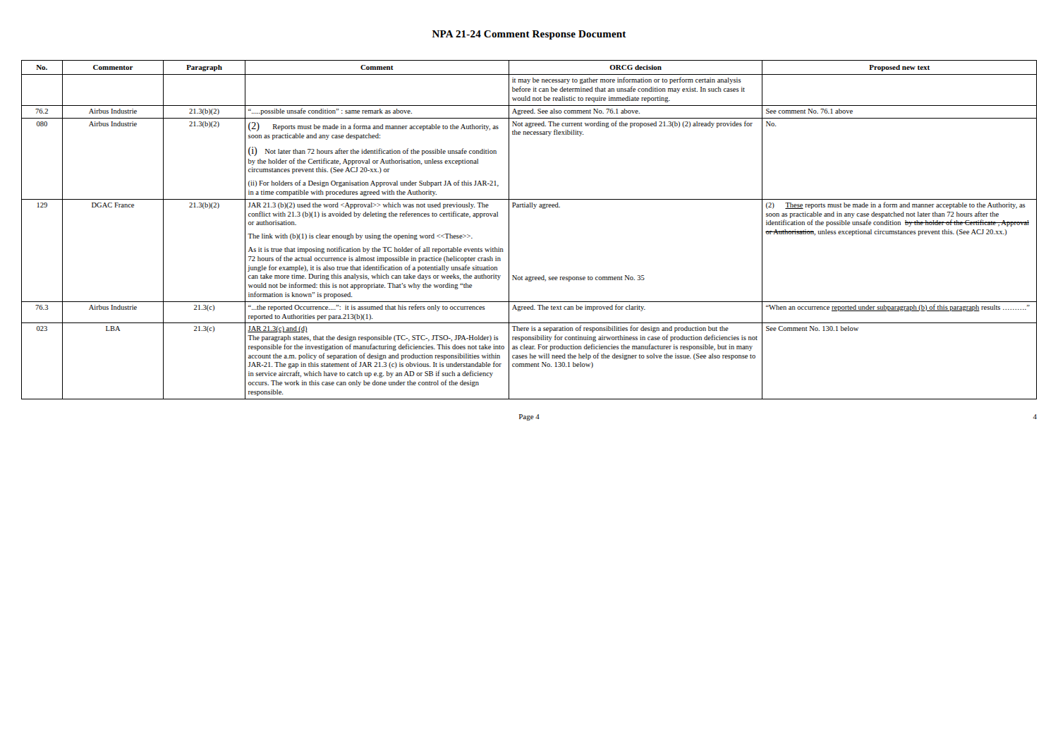NPA 21-24 Comment Response Document
| No. | Commentor | Paragraph | Comment | ORCG decision | Proposed new text |
| --- | --- | --- | --- | --- | --- |
| | | | | it may be necessary to gather more information or to perform certain analysis before it can be determined that an unsafe condition may exist. In such cases it would not be realistic to require immediate reporting. | |
| 76.2 | Airbus Industrie | 21.3(b)(2) | “.....possible unsafe condition” : same remark as above. | Agreed. See also comment No. 76.1 above. | See comment No. 76.1 above |
| 080 | Airbus Industrie | 21.3(b)(2) | (2) Reports must be made in a forma and manner acceptable to the Authority, as soon as practicable and any case despatched: (i) Not later than 72 hours after the identification of the possible unsafe condition by the holder of the Certificate, Approval or Authorisation, unless exceptional circumstances prevent this. (See ACJ 20-xx.) or (ii) For holders of a Design Organisation Approval under Subpart JA of this JAR-21, in a time compatible with procedures agreed with the Authority. | Not agreed. The current wording of the proposed 21.3(b) (2) already provides for the necessary flexibility. | No. |
| 129 | DGAC France | 21.3(b)(2) | JAR 21.3 (b)(2) used the word <Approval>> which was not used previously. The conflict with 21.3 (b)(1) is avoided by deleting the references to certificate, approval or authorisation. The link with (b)(1) is clear enough by using the opening word <<These>>. As it is true that imposing notification by the TC holder of all reportable events within 72 hours of the actual occurrence is almost impossible in practice (helicopter crash in jungle for example), it is also true that identification of a potentially unsafe situation can take more time. During this analysis, which can take days or weeks, the authority would not be informed: this is not appropriate. That’s why the wording “the information is known” is proposed. | Partially agreed. Not agreed, see response to comment No. 35 | (2) These reports must be made in a form and manner acceptable to the Authority, as soon as practicable and in any case despatched not later than 72 hours after the identification of the possible unsafe condition by the holder of the Certificate , Approval or Authorisation , unless exceptional circumstances prevent this. (See ACJ 20.xx.) |
| 76.3 | Airbus Industrie | 21.3(c) | “...the reported Occurrence....”: it is assumed that his refers only to occurrences reported to Authorities per para.213(b)(1). | Agreed. The text can be improved for clarity. | “When an occurrence reported under subparagraph (b) of this paragraph results ……….” |
| 023 | LBA | 21.3(c) | JAR 21.3(c) and (d) The paragraph states, that the design responsible (TC-, STC-, JTSO-, JPA-Holder) is responsible for the investigation of manufacturing deficiencies. This does not take into account the a.m. policy of separation of design and production responsibilities within JAR-21. The gap in this statement of JAR 21.3 (c) is obvious. It is understandable for in service aircraft, which have to catch up e.g. by an AD or SB if such a deficiency occurs. The work in this case can only be done under the control of the design responsible. | There is a separation of responsibilities for design and production but the responsibility for continuing airworthiness in case of production deficiencies is not as clear. For production deficiencies the manufacturer is responsible, but in many cases he will need the help of the designer to solve the issue. (See also response to comment No. 130.1 below) | See Comment No. 130.1 below |
Page 4
4